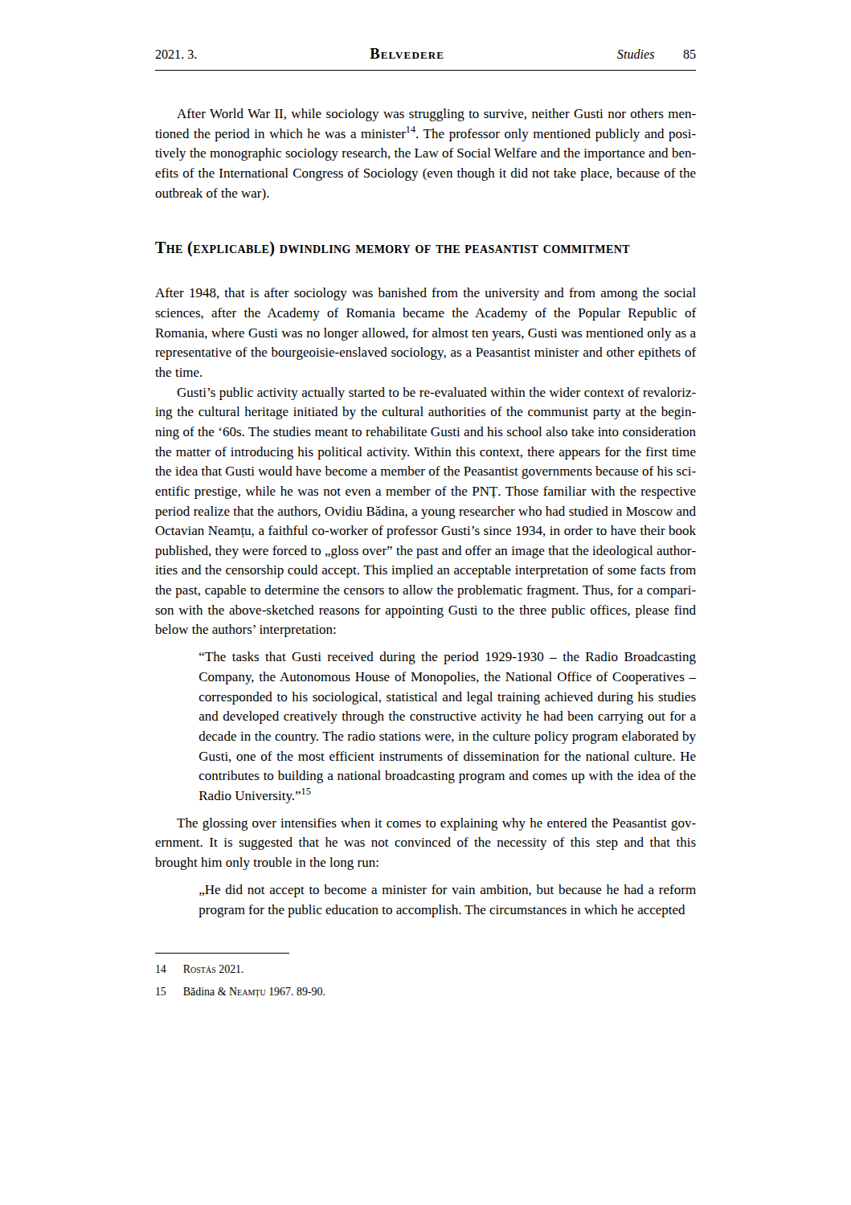2021. 3.
Belvedere
Studies 85
After World War II, while sociology was struggling to survive, neither Gusti nor others mentioned the period in which he was a minister14. The professor only mentioned publicly and positively the monographic sociology research, the Law of Social Welfare and the importance and benefits of the International Congress of Sociology (even though it did not take place, because of the outbreak of the war).
The (explicable) dwindling memory of the peasantist commitment
After 1948, that is after sociology was banished from the university and from among the social sciences, after the Academy of Romania became the Academy of the Popular Republic of Romania, where Gusti was no longer allowed, for almost ten years, Gusti was mentioned only as a representative of the bourgeoisie-enslaved sociology, as a Peasantist minister and other epithets of the time.
Gusti’s public activity actually started to be re-evaluated within the wider context of revalorizing the cultural heritage initiated by the cultural authorities of the communist party at the beginning of the ‘60s. The studies meant to rehabilitate Gusti and his school also take into consideration the matter of introducing his political activity. Within this context, there appears for the first time the idea that Gusti would have become a member of the Peasantist governments because of his scientific prestige, while he was not even a member of the PNȚ. Those familiar with the respective period realize that the authors, Ovidiu Bădina, a young researcher who had studied in Moscow and Octavian Neamțu, a faithful co-worker of professor Gusti’s since 1934, in order to have their book published, they were forced to „gloss over” the past and offer an image that the ideological authorities and the censorship could accept. This implied an acceptable interpretation of some facts from the past, capable to determine the censors to allow the problematic fragment. Thus, for a comparison with the above-sketched reasons for appointing Gusti to the three public offices, please find below the authors’ interpretation:
“The tasks that Gusti received during the period 1929-1930 – the Radio Broadcasting Company, the Autonomous House of Monopolies, the National Office of Cooperatives – corresponded to his sociological, statistical and legal training achieved during his studies and developed creatively through the constructive activity he had been carrying out for a decade in the country. The radio stations were, in the culture policy program elaborated by Gusti, one of the most efficient instruments of dissemination for the national culture. He contributes to building a national broadcasting program and comes up with the idea of the Radio University.”15
The glossing over intensifies when it comes to explaining why he entered the Peasantist government. It is suggested that he was not convinced of the necessity of this step and that this brought him only trouble in the long run:
„He did not accept to become a minister for vain ambition, but because he had a reform program for the public education to accomplish. The circumstances in which he accepted
14
Rostás 2021.
15
Bădina & Neamțu 1967. 89-90.